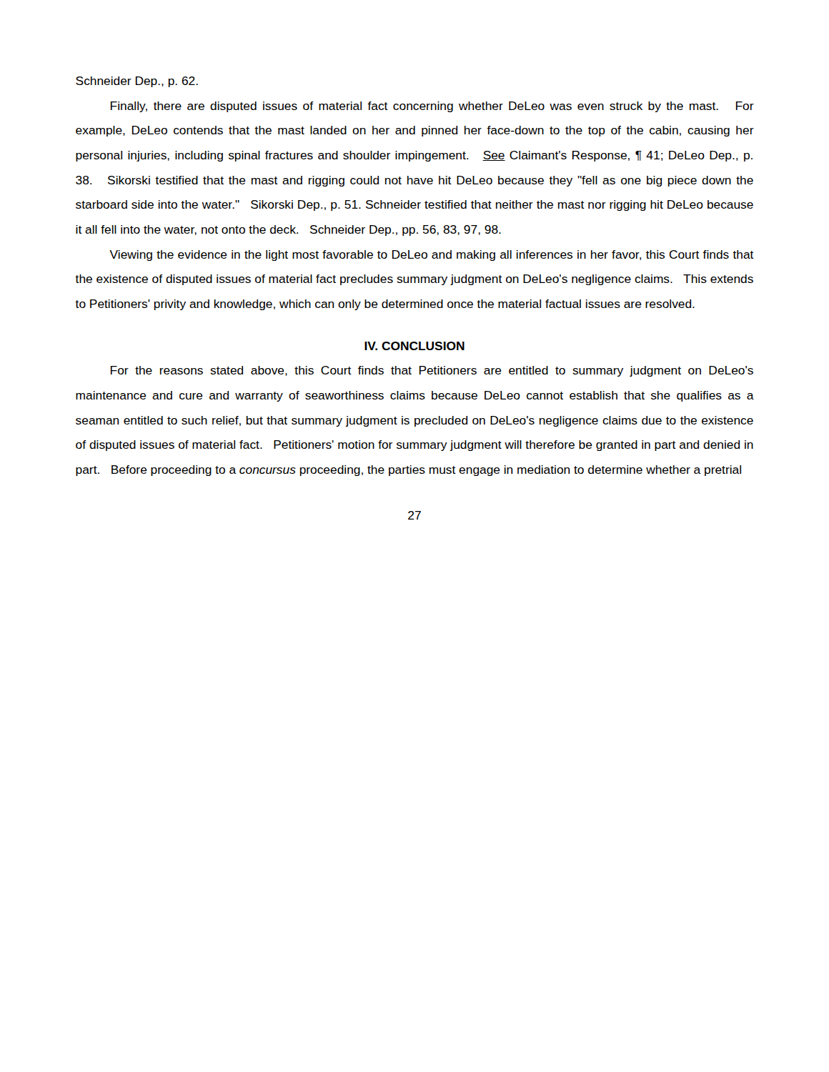Schneider Dep., p. 62.
Finally, there are disputed issues of material fact concerning whether DeLeo was even struck by the mast. For example, DeLeo contends that the mast landed on her and pinned her face-down to the top of the cabin, causing her personal injuries, including spinal fractures and shoulder impingement. See Claimant's Response, ¶ 41; DeLeo Dep., p. 38. Sikorski testified that the mast and rigging could not have hit DeLeo because they "fell as one big piece down the starboard side into the water." Sikorski Dep., p. 51. Schneider testified that neither the mast nor rigging hit DeLeo because it all fell into the water, not onto the deck. Schneider Dep., pp. 56, 83, 97, 98.
Viewing the evidence in the light most favorable to DeLeo and making all inferences in her favor, this Court finds that the existence of disputed issues of material fact precludes summary judgment on DeLeo's negligence claims. This extends to Petitioners' privity and knowledge, which can only be determined once the material factual issues are resolved.
IV. CONCLUSION
For the reasons stated above, this Court finds that Petitioners are entitled to summary judgment on DeLeo's maintenance and cure and warranty of seaworthiness claims because DeLeo cannot establish that she qualifies as a seaman entitled to such relief, but that summary judgment is precluded on DeLeo's negligence claims due to the existence of disputed issues of material fact. Petitioners' motion for summary judgment will therefore be granted in part and denied in part. Before proceeding to a concursus proceeding, the parties must engage in mediation to determine whether a pretrial
27